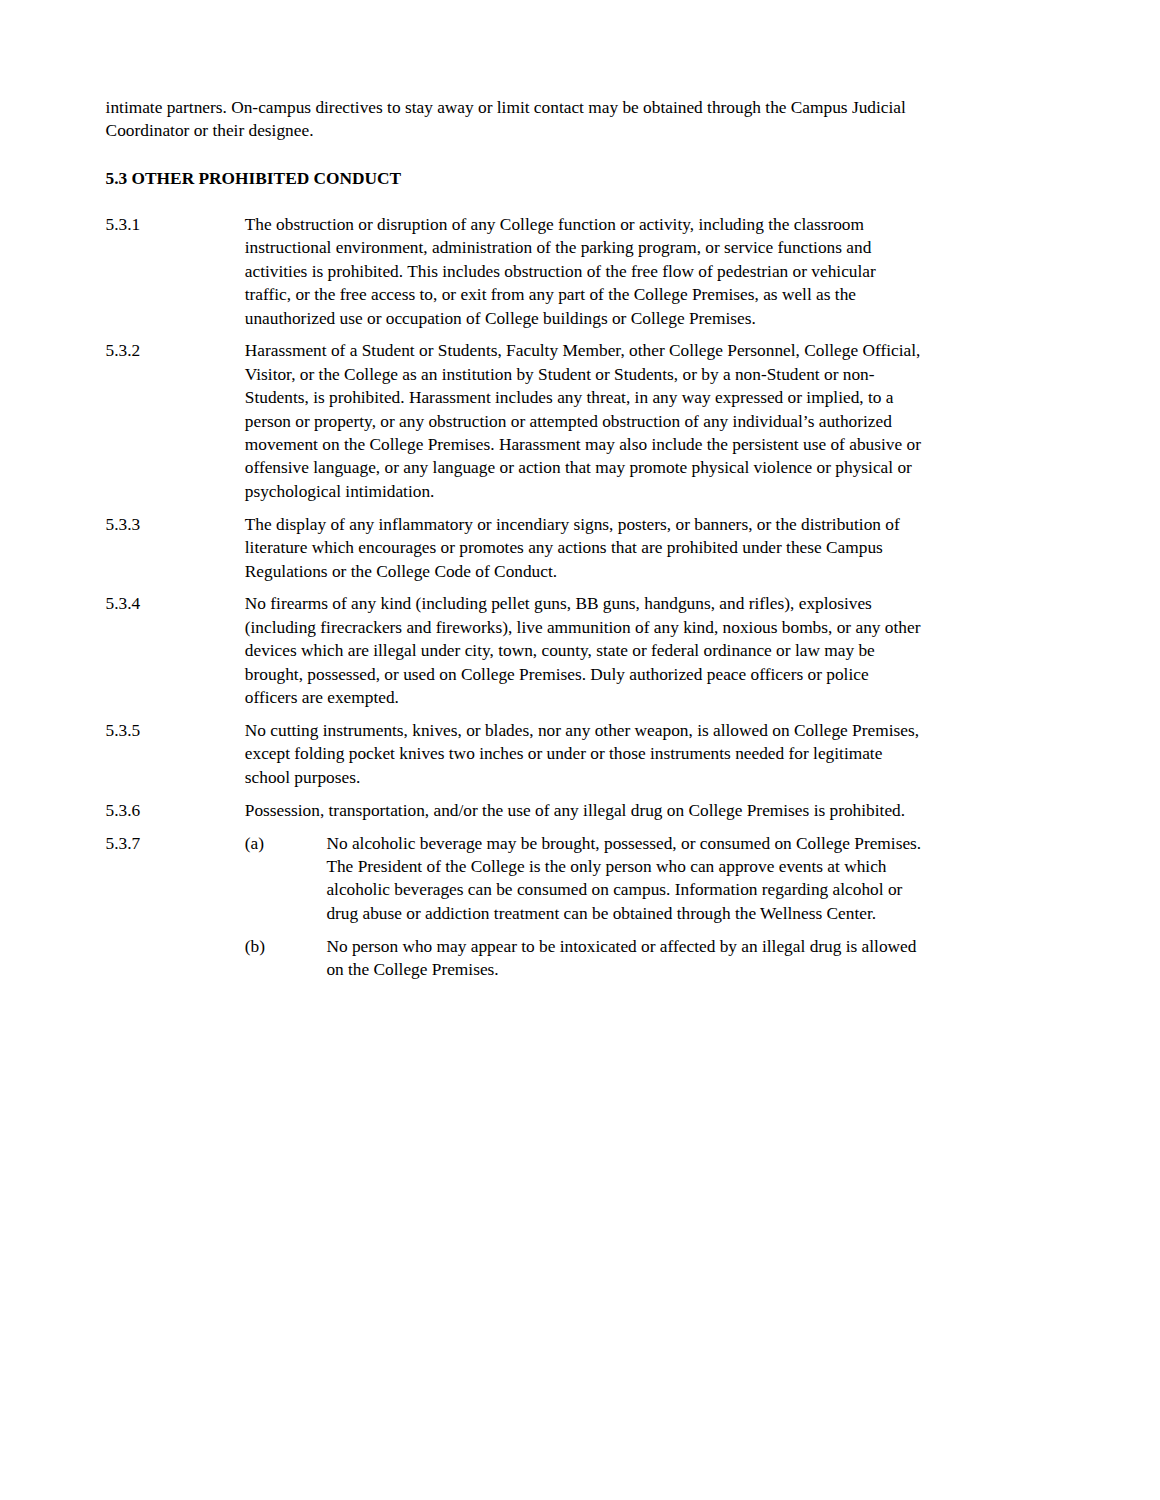intimate partners. On-campus directives to stay away or limit contact may be obtained through the Campus Judicial Coordinator or their designee.
5.3 OTHER PROHIBITED CONDUCT
| 5.3.1 | The obstruction or disruption of any College function or activity, including the classroom instructional environment, administration of the parking program, or service functions and activities is prohibited. This includes obstruction of the free flow of pedestrian or vehicular traffic, or the free access to, or exit from any part of the College Premises, as well as the unauthorized use or occupation of College buildings or College Premises. |
| 5.3.2 | Harassment of a Student or Students, Faculty Member, other College Personnel, College Official, Visitor, or the College as an institution by Student or Students, or by a non-Student or non-Students, is prohibited. Harassment includes any threat, in any way expressed or implied, to a person or property, or any obstruction or attempted obstruction of any individual’s authorized movement on the College Premises. Harassment may also include the persistent use of abusive or offensive language, or any language or action that may promote physical violence or physical or psychological intimidation. |
| 5.3.3 | The display of any inflammatory or incendiary signs, posters, or banners, or the distribution of literature which encourages or promotes any actions that are prohibited under these Campus Regulations or the College Code of Conduct. |
| 5.3.4 | No firearms of any kind (including pellet guns, BB guns, handguns, and rifles), explosives (including firecrackers and fireworks), live ammunition of any kind, noxious bombs, or any other devices which are illegal under city, town, county, state or federal ordinance or law may be brought, possessed, or used on College Premises. Duly authorized peace officers or police officers are exempted. |
| 5.3.5 | No cutting instruments, knives, or blades, nor any other weapon, is allowed on College Premises, except folding pocket knives two inches or under or those instruments needed for legitimate school purposes. |
| 5.3.6 | Possession, transportation, and/or the use of any illegal drug on College Premises is prohibited. |
| 5.3.7 | / (a) / No alcoholic beverage may be brought, possessed, or consumed on College Premises. The President of the College is the only person who can approve events at which alcoholic beverages can be consumed on campus. Information regarding alcohol or drug abuse or addiction treatment can be obtained through the Wellness Center. / / (b) / No person who may appear to be intoxicated or affected by an illegal drug is allowed on the College Premises. / |